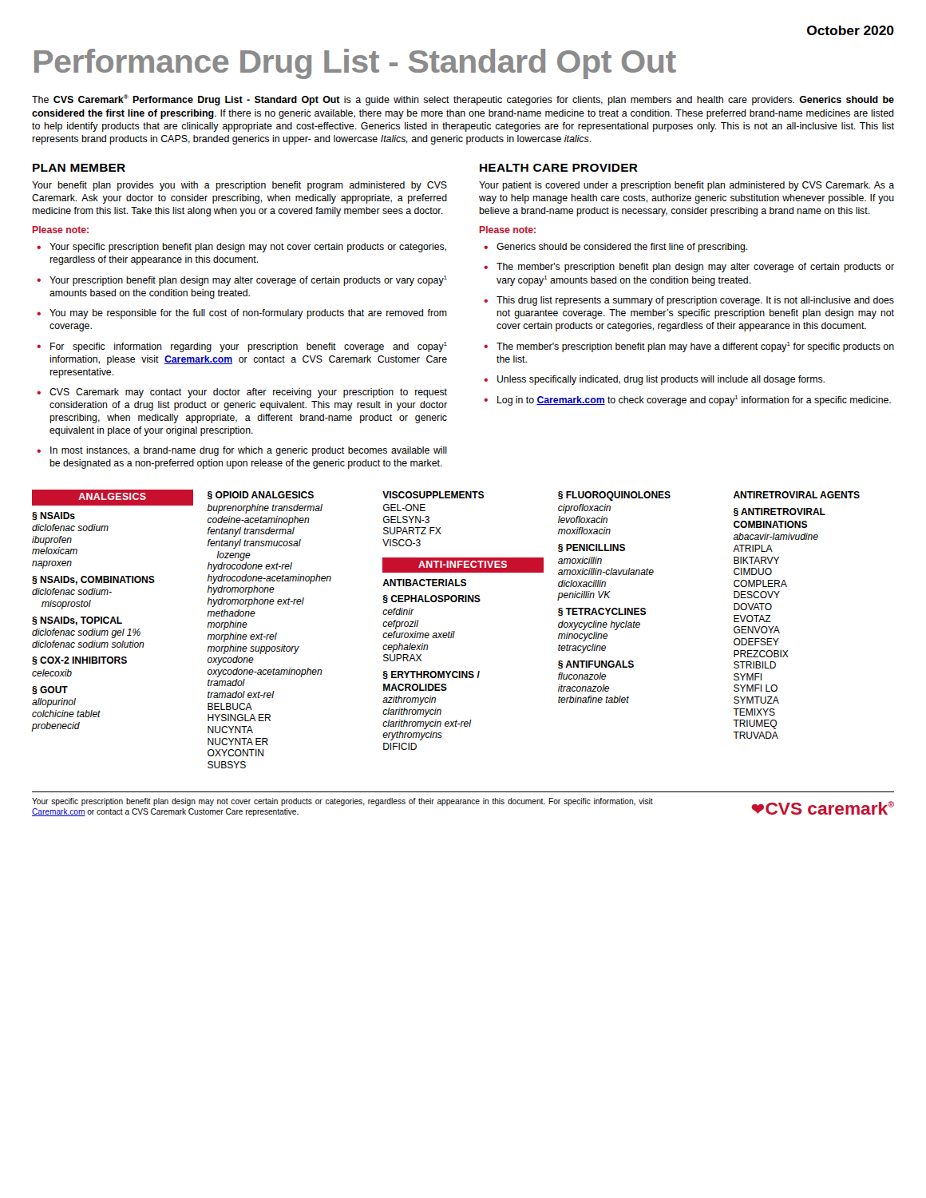October 2020
Performance Drug List - Standard Opt Out
The CVS Caremark® Performance Drug List - Standard Opt Out is a guide within select therapeutic categories for clients, plan members and health care providers. Generics should be considered the first line of prescribing. If there is no generic available, there may be more than one brand-name medicine to treat a condition. These preferred brand-name medicines are listed to help identify products that are clinically appropriate and cost-effective. Generics listed in therapeutic categories are for representational purposes only. This is not an all-inclusive list. This list represents brand products in CAPS, branded generics in upper- and lowercase Italics, and generic products in lowercase italics.
PLAN MEMBER
Your benefit plan provides you with a prescription benefit program administered by CVS Caremark. Ask your doctor to consider prescribing, when medically appropriate, a preferred medicine from this list. Take this list along when you or a covered family member sees a doctor.
Please note:
Your specific prescription benefit plan design may not cover certain products or categories, regardless of their appearance in this document.
Your prescription benefit plan design may alter coverage of certain products or vary copay1 amounts based on the condition being treated.
You may be responsible for the full cost of non-formulary products that are removed from coverage.
For specific information regarding your prescription benefit coverage and copay1 information, please visit Caremark.com or contact a CVS Caremark Customer Care representative.
CVS Caremark may contact your doctor after receiving your prescription to request consideration of a drug list product or generic equivalent. This may result in your doctor prescribing, when medically appropriate, a different brand-name product or generic equivalent in place of your original prescription.
In most instances, a brand-name drug for which a generic product becomes available will be designated as a non-preferred option upon release of the generic product to the market.
HEALTH CARE PROVIDER
Your patient is covered under a prescription benefit plan administered by CVS Caremark. As a way to help manage health care costs, authorize generic substitution whenever possible. If you believe a brand-name product is necessary, consider prescribing a brand name on this list.
Please note:
Generics should be considered the first line of prescribing.
The member's prescription benefit plan design may alter coverage of certain products or vary copay1 amounts based on the condition being treated.
This drug list represents a summary of prescription coverage. It is not all-inclusive and does not guarantee coverage. The member’s specific prescription benefit plan design may not cover certain products or categories, regardless of their appearance in this document.
The member's prescription benefit plan may have a different copay1 for specific products on the list.
Unless specifically indicated, drug list products will include all dosage forms.
Log in to Caremark.com to check coverage and copay1 information for a specific medicine.
ANALGESICS
§ NSAIDs
diclofenac sodium
ibuprofen
meloxicam
naproxen
§ NSAIDs, COMBINATIONS
diclofenac sodium-
misoprostol
§ NSAIDs, TOPICAL
diclofenac sodium gel 1%
diclofenac sodium solution
§ COX-2 INHIBITORS
celecoxib
§ GOUT
allopurinol
colchicine tablet
probenecid
§ OPIOID ANALGESICS
buprenorphine transdermal
codeine-acetaminophen
fentanyl transdermal
fentanyl transmucosal
lozenge
hydrocodone ext-rel
hydrocodone-acetaminophen
hydromorphone
hydromorphone ext-rel
methadone
morphine
morphine ext-rel
morphine suppository
oxycodone
oxycodone-acetaminophen
tramadol
tramadol ext-rel
BELBUCA
HYSINGLA ER
NUCYNTA
NUCYNTA ER
OXYCONTIN
SUBSYS
VISCOSUPPLEMENTS
GEL-ONE
GELSYN-3
SUPARTZ FX
VISCO-3
ANTI-INFECTIVES
ANTIBACTERIALS
§ CEPHALOSPORINS
cefdinir
cefprozil
cefuroxime axetil
cephalexin
SUPRAX
§ ERYTHROMYCINS /
MACROLIDES
azithromycin
clarithromycin
clarithromycin ext-rel
erythromycins
DIFICID
§ FLUOROQUINOLONES
ciprofloxacin
levofloxacin
moxifloxacin
§ PENICILLINS
amoxicillin
amoxicillin-clavulanate
dicloxacillin
penicillin VK
§ TETRACYCLINES
doxycycline hyclate
minocycline
tetracycline
§ ANTIFUNGALS
fluconazole
itraconazole
terbinafine tablet
ANTIRETROVIRAL AGENTS
§ ANTIRETROVIRAL
COMBINATIONS
abacavir-lamivudine
ATRIPLA
BIKTARVY
CIMDUO
COMPLERA
DESCOVY
DOVATO
EVOTAZ
GENVOYA
ODEFSEY
PREZCOBIX
STRIBILD
SYMFI
SYMFI LO
SYMTUZA
TEMIXYS
TRIUMEQ
TRUVADA
Your specific prescription benefit plan design may not cover certain products or categories, regardless of their appearance in this document. For specific information, visit Caremark.com or contact a CVS Caremark Customer Care representative.
❤CVS caremark®